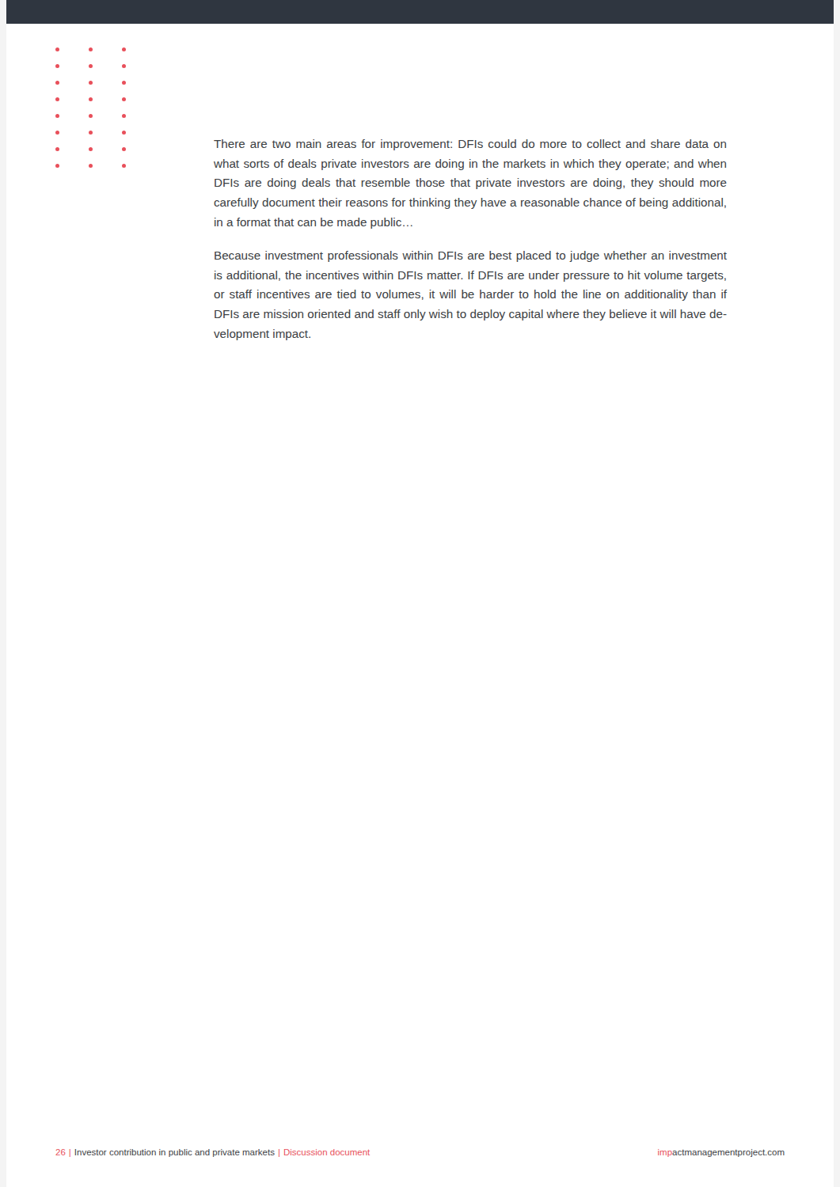There are two main areas for improvement: DFIs could do more to collect and share data on what sorts of deals private investors are doing in the markets in which they operate; and when DFIs are doing deals that resemble those that private investors are doing, they should more carefully document their reasons for thinking they have a reasonable chance of being additional, in a format that can be made public…
Because investment professionals within DFIs are best placed to judge whether an investment is additional, the incentives within DFIs matter. If DFIs are under pressure to hit volume targets, or staff incentives are tied to volumes, it will be harder to hold the line on additionality than if DFIs are mission oriented and staff only wish to deploy capital where they believe it will have development impact.
26|Investor contribution in public and private markets|Discussion document
impactmanagementproject.com